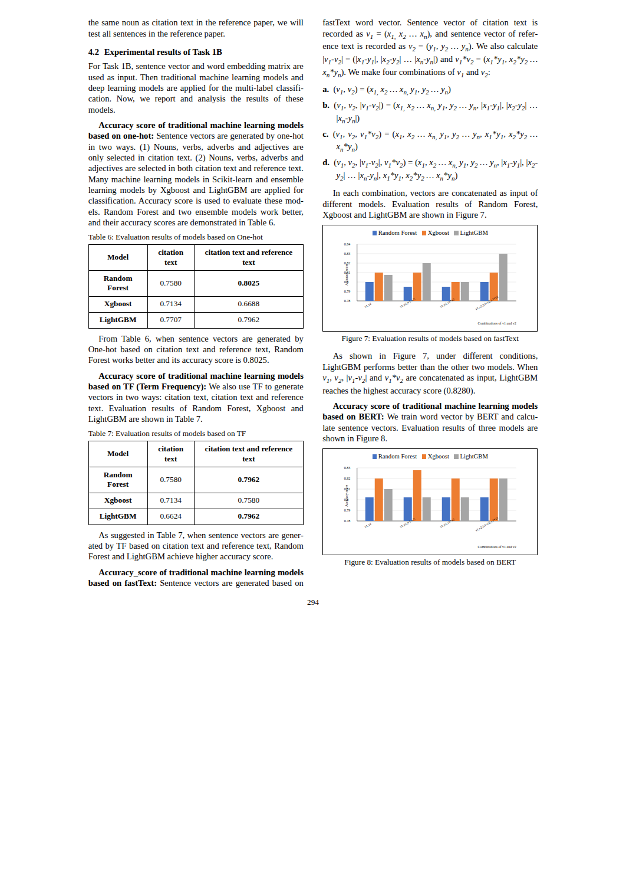the same noun as citation text in the reference paper, we will test all sentences in the reference paper.
4.2 Experimental results of Task 1B
For Task 1B, sentence vector and word embedding matrix are used as input. Then traditional machine learning models and deep learning models are applied for the multi-label classification. Now, we report and analysis the results of these models.
Accuracy score of traditional machine learning models based on one-hot: Sentence vectors are generated by one-hot in two ways. (1) Nouns, verbs, adverbs and adjectives are only selected in citation text. (2) Nouns, verbs, adverbs and adjectives are selected in both citation text and reference text. Many machine learning models in Scikit-learn and ensemble learning models by Xgboost and LightGBM are applied for classification. Accuracy score is used to evaluate these models. Random Forest and two ensemble models work better, and their accuracy scores are demonstrated in Table 6.
Table 6: Evaluation results of models based on One-hot
| Model | citation text | citation text and reference text |
| --- | --- | --- |
| Random Forest | 0.7580 | 0.8025 |
| Xgboost | 0.7134 | 0.6688 |
| LightGBM | 0.7707 | 0.7962 |
From Table 6, when sentence vectors are generated by One-hot based on citation text and reference text, Random Forest works better and its accuracy score is 0.8025.
Accuracy score of traditional machine learning models based on TF (Term Frequency): We also use TF to generate vectors in two ways: citation text, citation text and reference text. Evaluation results of Random Forest, Xgboost and LightGBM are shown in Table 7.
Table 7: Evaluation results of models based on TF
| Model | citation text | citation text and reference text |
| --- | --- | --- |
| Random Forest | 0.7580 | 0.7962 |
| Xgboost | 0.7134 | 0.7580 |
| LightGBM | 0.6624 | 0.7962 |
As suggested in Table 7, when sentence vectors are generated by TF based on citation text and reference text, Random Forest and LightGBM achieve higher accuracy score.
Accuracy_score of traditional machine learning models based on fastText: Sentence vectors are generated based on fastText word vector. Sentence vector of citation text is recorded as v1 = (x1, x2 … xn), and sentence vector of reference text is recorded as v2 = (y1, y2 … yn). We also calculate |v1-v2| = (|x1-y1|, |x2-y2| … |xn-yn|) and v1*v2 = (x1*y1, x2*y2 … xn*yn). We make four combinations of v1 and v2:
a.(v1, v2) = (x1, x2 … xn, y1, y2 … yn)
b.(v1, v2, |v1-v2|) = (x1, x2 … xn, y1, y2 … yn, |x1-y1|, |x2-y2| … |xn-yn|)
c.(v1, v2, v1*v2) = (x1, x2 … xn, y1, y2 … yn, x1*y1, x2*y2 … xn*yn)
d.(v1, v2, |v1-v2|, v1*v2) = (x1, x2 … xn, y1, y2 … yn, |x1-y1|, |x2-y2| … |xn-yn|, x1*y1, x2*y2 … xn*yn)
In each combination, vectors are concatenated as input of different models. Evaluation results of Random Forest, Xgboost and LightGBM are shown in Figure 7.
Random Forest Xgboost LightGBM
0.84 0.83 0.82 0.81 0.8 0.79 0.78 Accuracy score v1,v2 v1,v2,|v1-v2| v1,v2,v1*v2 v1,v2,|v1-v2|,v1*v2 Combinations of v1 and v2
Figure 7: Evaluation results of models based on fastText
As shown in Figure 7, under different conditions, LightGBM performs better than the other two models. When v1, v2, |v1-v2| and v1*v2 are concatenated as input, LightGBM reaches the highest accuracy score (0.8280).
Accuracy score of traditional machine learning models based on BERT: We train word vector by BERT and calculate sentence vectors. Evaluation results of three models are shown in Figure 8.
Random Forest Xgboost LightGBM
0.83 0.82 0.81 0.8 0.79 0.78 Accuracy score v1,v2 v1,v2,|v1-v2| v1,v2,v1*v2 v1,v2,|v1-v2|,v1*v2 Combinations of v1 and v2
Figure 8: Evaluation results of models based on BERT
294